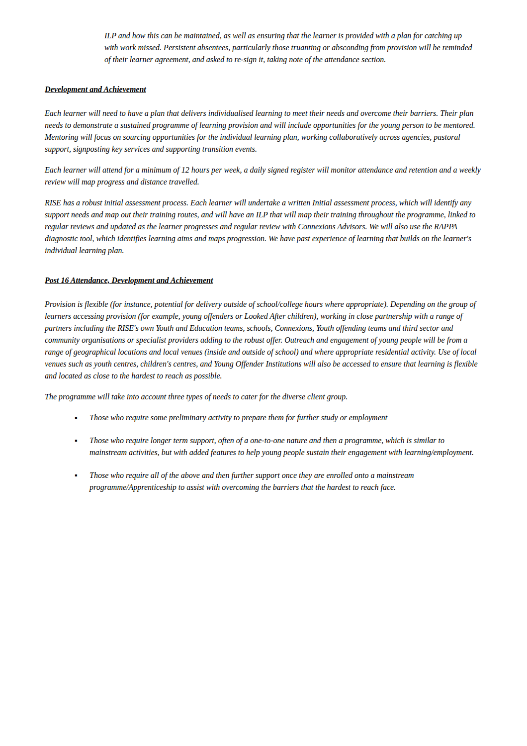ILP and how this can be maintained, as well as ensuring that the learner is provided with a plan for catching up with work missed. Persistent absentees, particularly those truanting or absconding from provision will be reminded of their learner agreement, and asked to re-sign it, taking note of the attendance section.
Development and Achievement
Each learner will need to have a plan that delivers individualised learning to meet their needs and overcome their barriers. Their plan needs to demonstrate a sustained programme of learning provision and will include opportunities for the young person to be mentored. Mentoring will focus on sourcing opportunities for the individual learning plan, working collaboratively across agencies, pastoral support, signposting key services and supporting transition events.
Each learner will attend for a minimum of 12 hours per week, a daily signed register will monitor attendance and retention and a weekly review will map progress and distance travelled.
RISE has a robust initial assessment process. Each learner will undertake a written Initial assessment process, which will identify any support needs and map out their training routes, and will have an ILP that will map their training throughout the programme, linked to regular reviews and updated as the learner progresses and regular review with Connexions Advisors. We will also use the RAPPA diagnostic tool, which identifies learning aims and maps progression. We have past experience of learning that builds on the learner's individual learning plan.
Post 16 Attendance, Development and Achievement
Provision is flexible (for instance, potential for delivery outside of school/college hours where appropriate). Depending on the group of learners accessing provision (for example, young offenders or Looked After children), working in close partnership with a range of partners including the RISE's own Youth and Education teams, schools, Connexions, Youth offending teams and third sector and community organisations or specialist providers adding to the robust offer. Outreach and engagement of young people will be from a range of geographical locations and local venues (inside and outside of school) and where appropriate residential activity. Use of local venues such as youth centres, children's centres, and Young Offender Institutions will also be accessed to ensure that learning is flexible and located as close to the hardest to reach as possible.
The programme will take into account three types of needs to cater for the diverse client group.
Those who require some preliminary activity to prepare them for further study or employment
Those who require longer term support, often of a one-to-one nature and then a programme, which is similar to mainstream activities, but with added features to help young people sustain their engagement with learning/employment.
Those who require all of the above and then further support once they are enrolled onto a mainstream programme/Apprenticeship to assist with overcoming the barriers that the hardest to reach face.